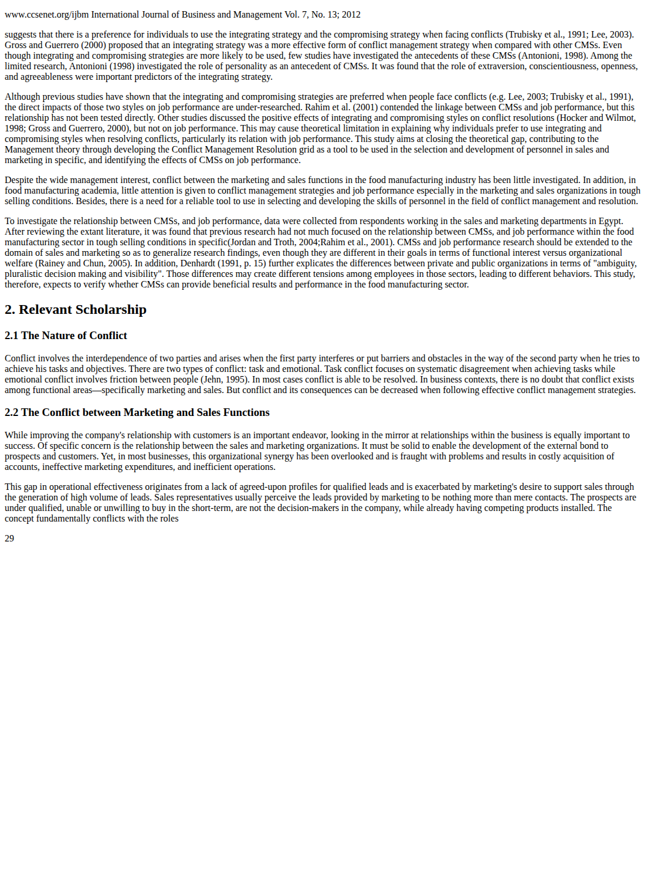www.ccsenet.org/ijbm International Journal of Business and Management Vol. 7, No. 13; 2012
suggests that there is a preference for individuals to use the integrating strategy and the compromising strategy when facing conflicts (Trubisky et al., 1991; Lee, 2003). Gross and Guerrero (2000) proposed that an integrating strategy was a more effective form of conflict management strategy when compared with other CMSs. Even though integrating and compromising strategies are more likely to be used, few studies have investigated the antecedents of these CMSs (Antonioni, 1998). Among the limited research, Antonioni (1998) investigated the role of personality as an antecedent of CMSs. It was found that the role of extraversion, conscientiousness, openness, and agreeableness were important predictors of the integrating strategy.
Although previous studies have shown that the integrating and compromising strategies are preferred when people face conflicts (e.g. Lee, 2003; Trubisky et al., 1991), the direct impacts of those two styles on job performance are under-researched. Rahim et al. (2001) contended the linkage between CMSs and job performance, but this relationship has not been tested directly. Other studies discussed the positive effects of integrating and compromising styles on conflict resolutions (Hocker and Wilmot, 1998; Gross and Guerrero, 2000), but not on job performance. This may cause theoretical limitation in explaining why individuals prefer to use integrating and compromising styles when resolving conflicts, particularly its relation with job performance. This study aims at closing the theoretical gap, contributing to the Management theory through developing the Conflict Management Resolution grid as a tool to be used in the selection and development of personnel in sales and marketing in specific, and identifying the effects of CMSs on job performance.
Despite the wide management interest, conflict between the marketing and sales functions in the food manufacturing industry has been little investigated. In addition, in food manufacturing academia, little attention is given to conflict management strategies and job performance especially in the marketing and sales organizations in tough selling conditions. Besides, there is a need for a reliable tool to use in selecting and developing the skills of personnel in the field of conflict management and resolution.
To investigate the relationship between CMSs, and job performance, data were collected from respondents working in the sales and marketing departments in Egypt. After reviewing the extant literature, it was found that previous research had not much focused on the relationship between CMSs, and job performance within the food manufacturing sector in tough selling conditions in specific(Jordan and Troth, 2004;Rahim et al., 2001). CMSs and job performance research should be extended to the domain of sales and marketing so as to generalize research findings, even though they are different in their goals in terms of functional interest versus organizational welfare (Rainey and Chun, 2005). In addition, Denhardt (1991, p. 15) further explicates the differences between private and public organizations in terms of "ambiguity, pluralistic decision making and visibility". Those differences may create different tensions among employees in those sectors, leading to different behaviors. This study, therefore, expects to verify whether CMSs can provide beneficial results and performance in the food manufacturing sector.
2. Relevant Scholarship
2.1 The Nature of Conflict
Conflict involves the interdependence of two parties and arises when the first party interferes or put barriers and obstacles in the way of the second party when he tries to achieve his tasks and objectives. There are two types of conflict: task and emotional. Task conflict focuses on systematic disagreement when achieving tasks while emotional conflict involves friction between people (Jehn, 1995). In most cases conflict is able to be resolved. In business contexts, there is no doubt that conflict exists among functional areas—specifically marketing and sales. But conflict and its consequences can be decreased when following effective conflict management strategies.
2.2 The Conflict between Marketing and Sales Functions
While improving the company's relationship with customers is an important endeavor, looking in the mirror at relationships within the business is equally important to success. Of specific concern is the relationship between the sales and marketing organizations. It must be solid to enable the development of the external bond to prospects and customers. Yet, in most businesses, this organizational synergy has been overlooked and is fraught with problems and results in costly acquisition of accounts, ineffective marketing expenditures, and inefficient operations.
This gap in operational effectiveness originates from a lack of agreed-upon profiles for qualified leads and is exacerbated by marketing's desire to support sales through the generation of high volume of leads. Sales representatives usually perceive the leads provided by marketing to be nothing more than mere contacts. The prospects are under qualified, unable or unwilling to buy in the short-term, are not the decision-makers in the company, while already having competing products installed. The concept fundamentally conflicts with the roles
29